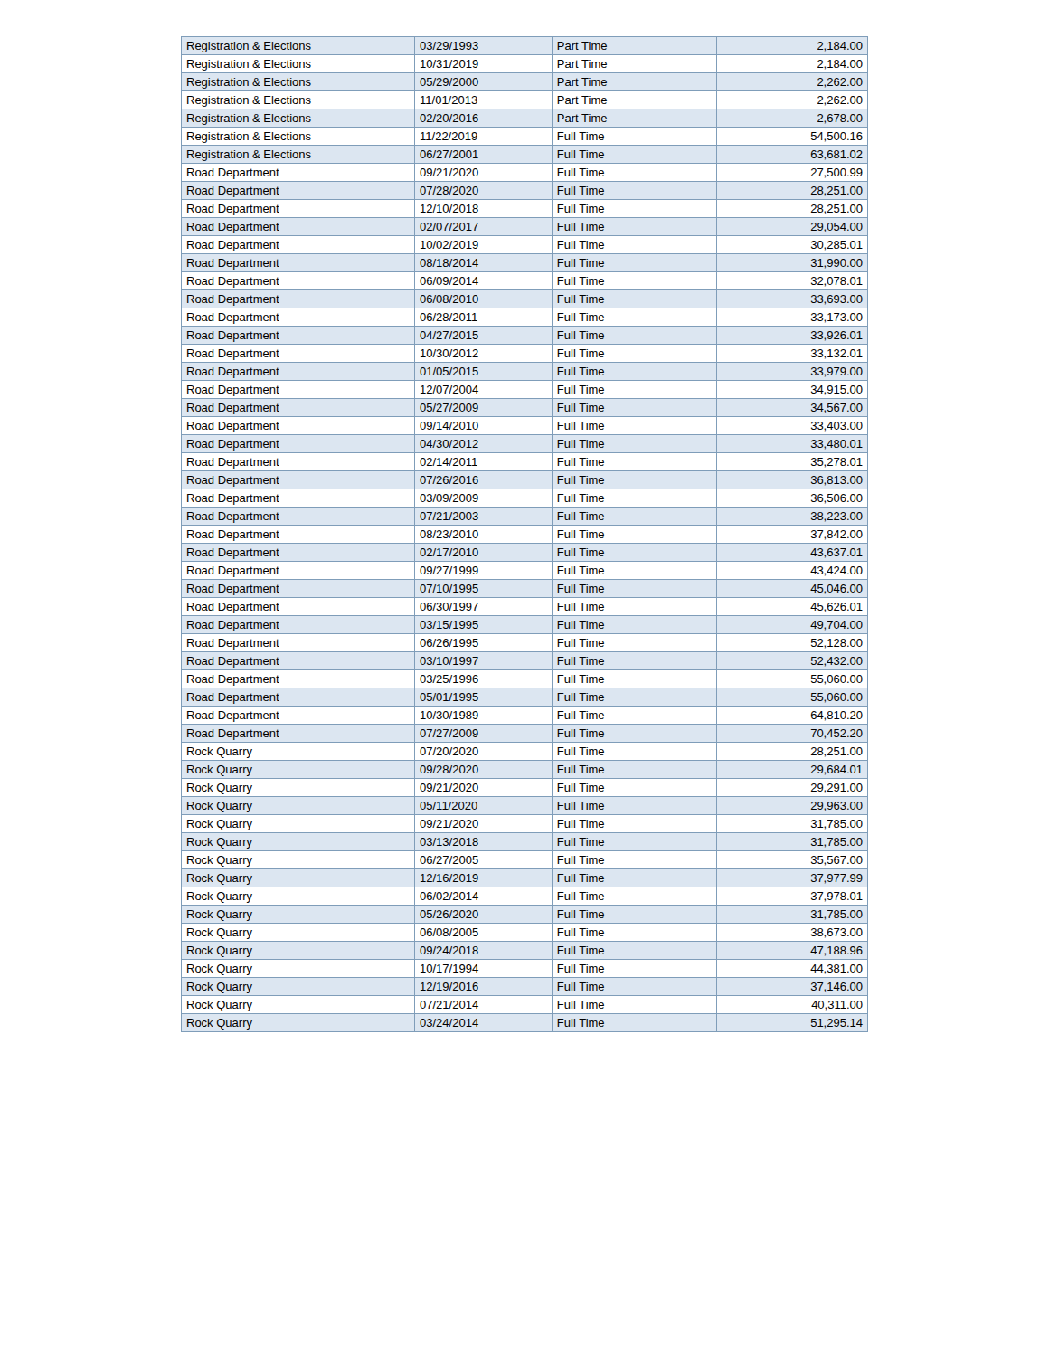| Registration & Elections | 03/29/1993 | Part Time | 2,184.00 |
| Registration & Elections | 10/31/2019 | Part Time | 2,184.00 |
| Registration & Elections | 05/29/2000 | Part Time | 2,262.00 |
| Registration & Elections | 11/01/2013 | Part Time | 2,262.00 |
| Registration & Elections | 02/20/2016 | Part Time | 2,678.00 |
| Registration & Elections | 11/22/2019 | Full Time | 54,500.16 |
| Registration & Elections | 06/27/2001 | Full Time | 63,681.02 |
| Road Department | 09/21/2020 | Full Time | 27,500.99 |
| Road Department | 07/28/2020 | Full Time | 28,251.00 |
| Road Department | 12/10/2018 | Full Time | 28,251.00 |
| Road Department | 02/07/2017 | Full Time | 29,054.00 |
| Road Department | 10/02/2019 | Full Time | 30,285.01 |
| Road Department | 08/18/2014 | Full Time | 31,990.00 |
| Road Department | 06/09/2014 | Full Time | 32,078.01 |
| Road Department | 06/08/2010 | Full Time | 33,693.00 |
| Road Department | 06/28/2011 | Full Time | 33,173.00 |
| Road Department | 04/27/2015 | Full Time | 33,926.01 |
| Road Department | 10/30/2012 | Full Time | 33,132.01 |
| Road Department | 01/05/2015 | Full Time | 33,979.00 |
| Road Department | 12/07/2004 | Full Time | 34,915.00 |
| Road Department | 05/27/2009 | Full Time | 34,567.00 |
| Road Department | 09/14/2010 | Full Time | 33,403.00 |
| Road Department | 04/30/2012 | Full Time | 33,480.01 |
| Road Department | 02/14/2011 | Full Time | 35,278.01 |
| Road Department | 07/26/2016 | Full Time | 36,813.00 |
| Road Department | 03/09/2009 | Full Time | 36,506.00 |
| Road Department | 07/21/2003 | Full Time | 38,223.00 |
| Road Department | 08/23/2010 | Full Time | 37,842.00 |
| Road Department | 02/17/2010 | Full Time | 43,637.01 |
| Road Department | 09/27/1999 | Full Time | 43,424.00 |
| Road Department | 07/10/1995 | Full Time | 45,046.00 |
| Road Department | 06/30/1997 | Full Time | 45,626.01 |
| Road Department | 03/15/1995 | Full Time | 49,704.00 |
| Road Department | 06/26/1995 | Full Time | 52,128.00 |
| Road Department | 03/10/1997 | Full Time | 52,432.00 |
| Road Department | 03/25/1996 | Full Time | 55,060.00 |
| Road Department | 05/01/1995 | Full Time | 55,060.00 |
| Road Department | 10/30/1989 | Full Time | 64,810.20 |
| Road Department | 07/27/2009 | Full Time | 70,452.20 |
| Rock Quarry | 07/20/2020 | Full Time | 28,251.00 |
| Rock Quarry | 09/28/2020 | Full Time | 29,684.01 |
| Rock Quarry | 09/21/2020 | Full Time | 29,291.00 |
| Rock Quarry | 05/11/2020 | Full Time | 29,963.00 |
| Rock Quarry | 09/21/2020 | Full Time | 31,785.00 |
| Rock Quarry | 03/13/2018 | Full Time | 31,785.00 |
| Rock Quarry | 06/27/2005 | Full Time | 35,567.00 |
| Rock Quarry | 12/16/2019 | Full Time | 37,977.99 |
| Rock Quarry | 06/02/2014 | Full Time | 37,978.01 |
| Rock Quarry | 05/26/2020 | Full Time | 31,785.00 |
| Rock Quarry | 06/08/2005 | Full Time | 38,673.00 |
| Rock Quarry | 09/24/2018 | Full Time | 47,188.96 |
| Rock Quarry | 10/17/1994 | Full Time | 44,381.00 |
| Rock Quarry | 12/19/2016 | Full Time | 37,146.00 |
| Rock Quarry | 07/21/2014 | Full Time | 40,311.00 |
| Rock Quarry | 03/24/2014 | Full Time | 51,295.14 |